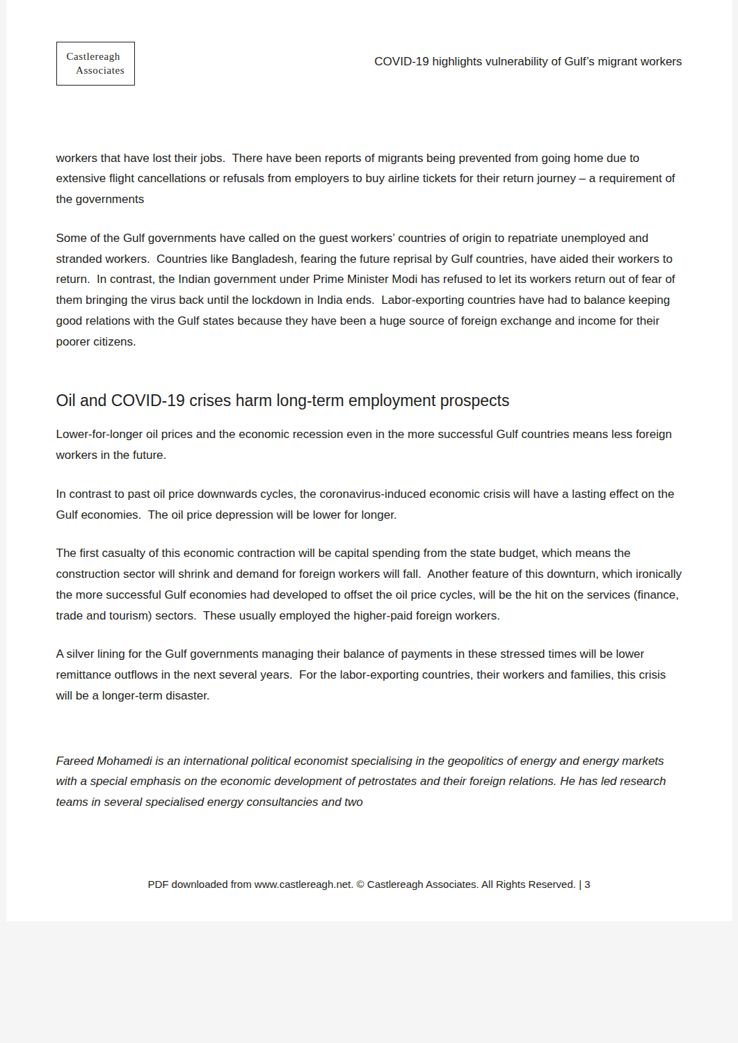Castlereagh Associates
COVID-19 highlights vulnerability of Gulf’s migrant workers
workers that have lost their jobs. There have been reports of migrants being prevented from going home due to extensive flight cancellations or refusals from employers to buy airline tickets for their return journey – a requirement of the governments
Some of the Gulf governments have called on the guest workers’ countries of origin to repatriate unemployed and stranded workers. Countries like Bangladesh, fearing the future reprisal by Gulf countries, have aided their workers to return. In contrast, the Indian government under Prime Minister Modi has refused to let its workers return out of fear of them bringing the virus back until the lockdown in India ends. Labor-exporting countries have had to balance keeping good relations with the Gulf states because they have been a huge source of foreign exchange and income for their poorer citizens.
Oil and COVID-19 crises harm long-term employment prospects
Lower-for-longer oil prices and the economic recession even in the more successful Gulf countries means less foreign workers in the future.
In contrast to past oil price downwards cycles, the coronavirus-induced economic crisis will have a lasting effect on the Gulf economies. The oil price depression will be lower for longer.
The first casualty of this economic contraction will be capital spending from the state budget, which means the construction sector will shrink and demand for foreign workers will fall. Another feature of this downturn, which ironically the more successful Gulf economies had developed to offset the oil price cycles, will be the hit on the services (finance, trade and tourism) sectors. These usually employed the higher-paid foreign workers.
A silver lining for the Gulf governments managing their balance of payments in these stressed times will be lower remittance outflows in the next several years. For the labor-exporting countries, their workers and families, this crisis will be a longer-term disaster.
Fareed Mohamedi is an international political economist specialising in the geopolitics of energy and energy markets with a special emphasis on the economic development of petrostates and their foreign relations. He has led research teams in several specialised energy consultancies and two
PDF downloaded from www.castlereagh.net. © Castlereagh Associates. All Rights Reserved. | 3